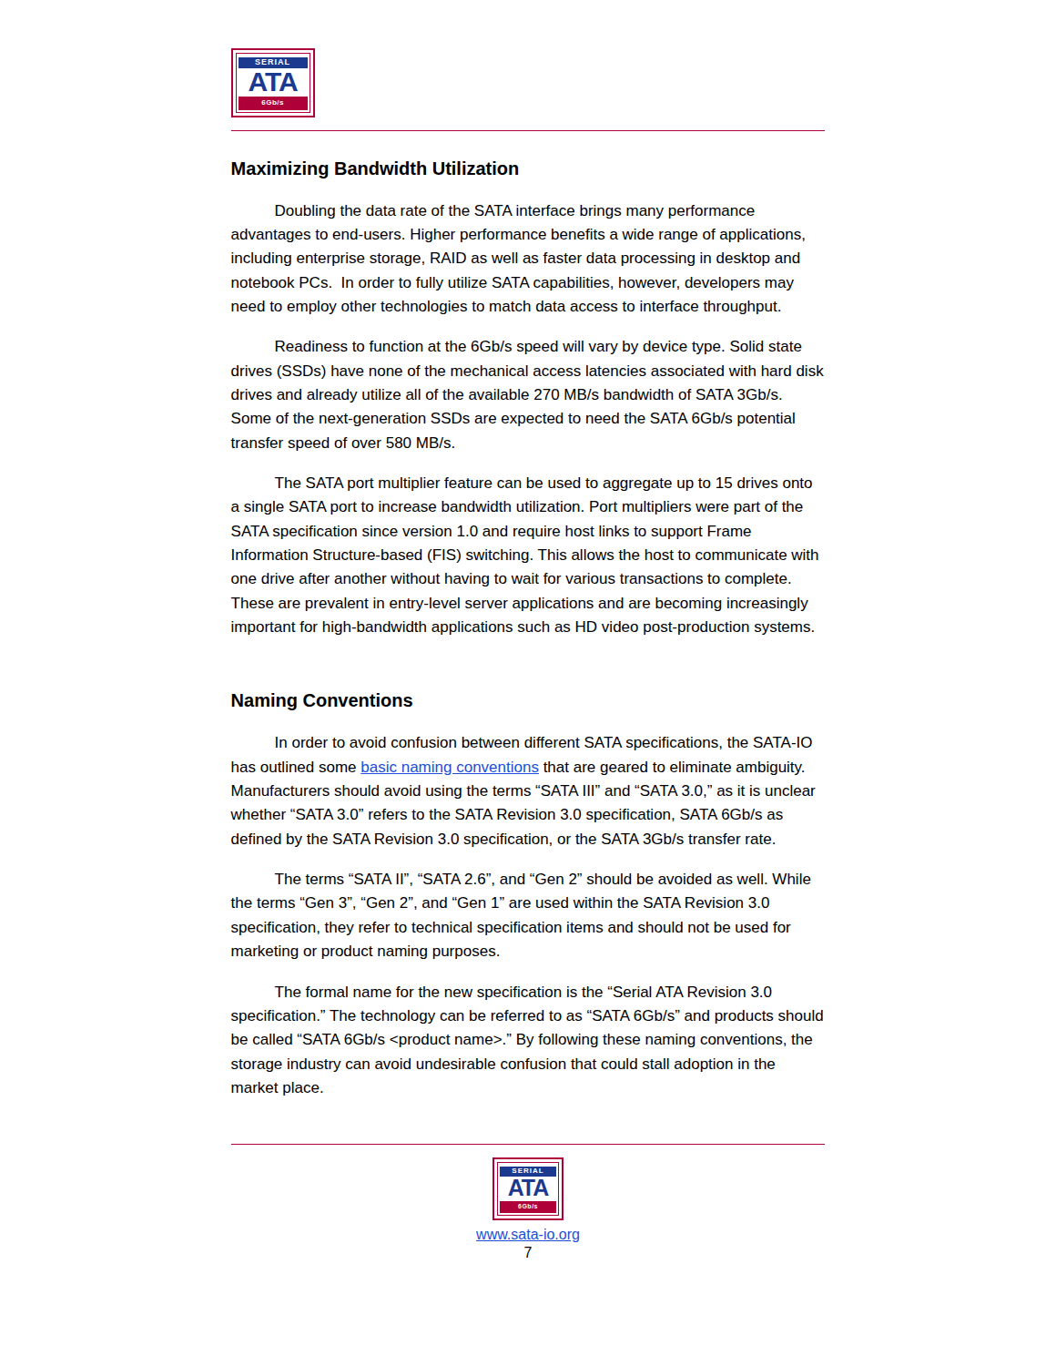™
SERIAL
ATA
6Gb/s
Maximizing Bandwidth Utilization
Doubling the data rate of the SATA interface brings many performance advantages to end-users. Higher performance benefits a wide range of applications, including enterprise storage, RAID as well as faster data processing in desktop and notebook PCs. In order to fully utilize SATA capabilities, however, developers may need to employ other technologies to match data access to interface throughput.
Readiness to function at the 6Gb/s speed will vary by device type. Solid state drives (SSDs) have none of the mechanical access latencies associated with hard disk drives and already utilize all of the available 270 MB/s bandwidth of SATA 3Gb/s. Some of the next-generation SSDs are expected to need the SATA 6Gb/s potential transfer speed of over 580 MB/s.
The SATA port multiplier feature can be used to aggregate up to 15 drives onto a single SATA port to increase bandwidth utilization. Port multipliers were part of the SATA specification since version 1.0 and require host links to support Frame Information Structure-based (FIS) switching. This allows the host to communicate with one drive after another without having to wait for various transactions to complete. These are prevalent in entry-level server applications and are becoming increasingly important for high-bandwidth applications such as HD video post-production systems.
Naming Conventions
In order to avoid confusion between different SATA specifications, the SATA-IO has outlined some basic naming conventions that are geared to eliminate ambiguity. Manufacturers should avoid using the terms “SATA III” and “SATA 3.0,” as it is unclear whether “SATA 3.0” refers to the SATA Revision 3.0 specification, SATA 6Gb/s as defined by the SATA Revision 3.0 specification, or the SATA 3Gb/s transfer rate.
The terms “SATA II”, “SATA 2.6”, and “Gen 2” should be avoided as well. While the terms “Gen 3”, “Gen 2”, and “Gen 1” are used within the SATA Revision 3.0 specification, they refer to technical specification items and should not be used for marketing or product naming purposes.
The formal name for the new specification is the “Serial ATA Revision 3.0 specification.” The technology can be referred to as “SATA 6Gb/s” and products should be called “SATA 6Gb/s <product name>.” By following these naming conventions, the storage industry can avoid undesirable confusion that could stall adoption in the market place.
™
SERIAL
ATA
6Gb/s
www.sata-io.org
7